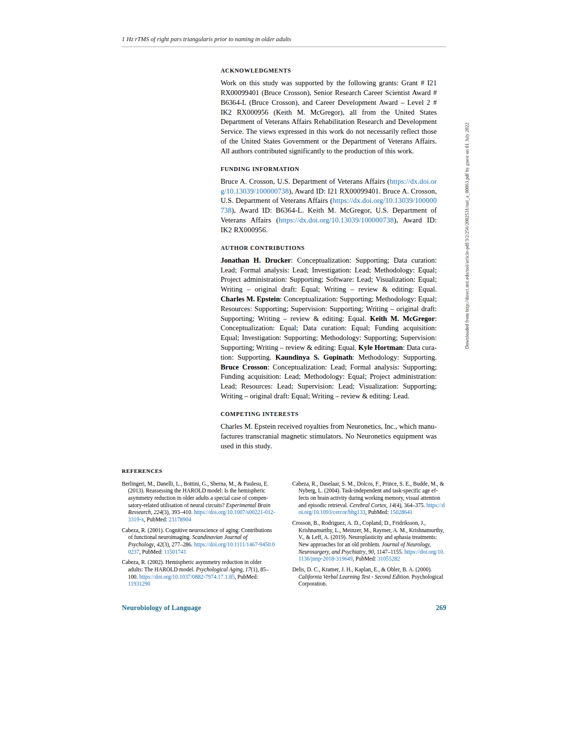1 Hz rTMS of right pars triangularis prior to naming in older adults
Downloaded from http://direct.mit.edu/nol/article-pdf/3/2/256/2002531/nol_a_00063.pdf by guest on 01 July 2022
Acknowledgments
Work on this study was supported by the following grants: Grant # I21 RX00099401 (Bruce Crosson), Senior Research Career Scientist Award # B6364-L (Bruce Crosson), and Career Development Award – Level 2 # IK2 RX000956 (Keith M. McGregor), all from the United States Department of Veterans Affairs Rehabilitation Research and Development Service. The views expressed in this work do not necessarily reflect those of the United States Government or the Department of Veterans Affairs. All authors contributed significantly to the production of this work.
Funding Information
Bruce A. Crosson, U.S. Department of Veterans Affairs (https://dx.doi.org/10.13039/100000738), Award ID: I21 RX00099401. Bruce A. Crosson, U.S. Department of Veterans Affairs (https://dx.doi.org/10.13039/100000738), Award ID: B6364-L. Keith M. McGregor, U.S. Department of Veterans Affairs (https://dx.doi.org/10.13039/100000738), Award ID: IK2 RX000956.
Author Contributions
Jonathan H. Drucker: Conceptualization: Supporting; Data curation: Lead; Formal analysis: Lead; Investigation: Lead; Methodology: Equal; Project administration: Supporting; Software: Lead; Visualization: Equal; Writing – original draft: Equal; Writing – review & editing: Equal. Charles M. Epstein: Conceptualization: Supporting; Methodology: Equal; Resources: Supporting; Supervision: Supporting; Writing – original draft: Supporting; Writing – review & editing: Equal. Keith M. McGregor: Conceptualization: Equal; Data curation: Equal; Funding acquisition: Equal; Investigation: Supporting; Methodology: Supporting; Supervision: Supporting; Writing – review & editing: Equal. Kyle Hortman: Data curation: Supporting. Kaundinya S. Gopinath: Methodology: Supporting. Bruce Crosson: Conceptualization: Lead; Formal analysis: Supporting; Funding acquisition: Lead; Methodology: Equal; Project administration: Lead; Resources: Lead; Supervision: Lead; Visualization: Supporting; Writing – original draft: Equal; Writing – review & editing: Lead.
Competing Interests
Charles M. Epstein received royalties from Neuronetics, Inc., which manufactures transcranial magnetic stimulators. No Neuronetics equipment was used in this study.
References
Berlingeri, M., Danelli, L., Bottini, G., Sberna, M., & Paulesu, E. (2013). Reassessing the HAROLD model: Is the hemispheric asymmetry reduction in older adults a special case of compensatory-related utilisation of neural circuits? Experimental Brain Ressearch, 224(3), 393–410. https://doi.org/10.1007/s00221-012-3319-x, PubMed: 23178904
Cabeza, R. (2001). Cognitive neuroscience of aging: Contributions of functional neuroimaging. Scandinavian Journal of Psychology, 42(3), 277–286. https://doi.org/10.1111/1467-9450.00237, PubMed: 11501741
Cabeza, R. (2002). Hemispheric asymmetry reduction in older adults: The HAROLD model. Psychological Aging, 17(1), 85–100. https://doi.org/10.1037/0882-7974.17.1.85, PubMed: 11931290
Cabeza, R., Daselaar, S. M., Dolcos, F., Prince, S. E., Budde, M., & Nyberg, L. (2004). Task-independent and task-specific age effects on brain activity during working memory, visual attention and episodic retrieval. Cerebral Cortex, 14(4), 364–375. https://doi.org/10.1093/cercor/bhg133, PubMed: 15028641
Crosson, B., Rodriguez, A. D., Copland, D., Fridriksson, J., Krishnamurthy, L., Meinzer, M., Raymer, A. M., Krishnamurthy, V., & Leff, A. (2019). Neuroplasticity and aphasia treatments: New approaches for an old problem. Journal of Neurology, Neurosurgery, and Psychiatry, 90, 1147–1155. https://doi.org/10.1136/jnnp-2018-319649, PubMed: 31055282
Delis, D. C., Kramer, J. H., Kaplan, E., & Obler, B. A. (2000). California Verbal Learning Test - Second Edition. Psychological Corporation.
Neurobiology of Language
269